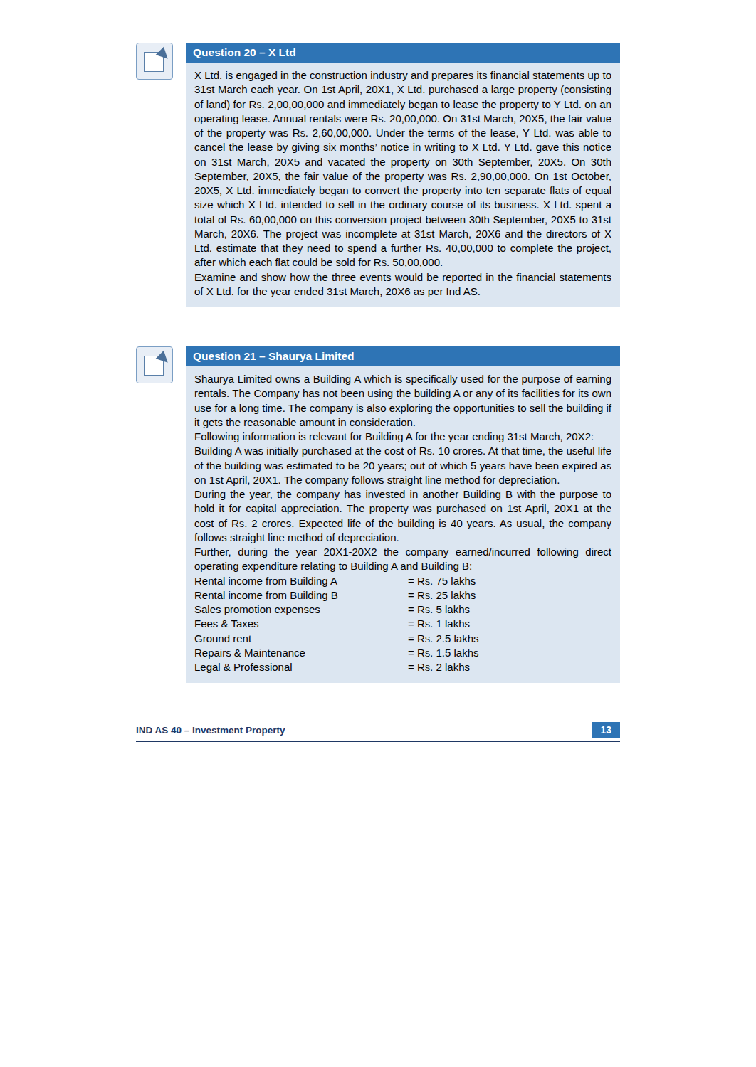Question 20 – X Ltd
X Ltd. is engaged in the construction industry and prepares its financial statements up to 31st March each year. On 1st April, 20X1, X Ltd. purchased a large property (consisting of land) for Rs. 2,00,00,000 and immediately began to lease the property to Y Ltd. on an operating lease. Annual rentals were Rs. 20,00,000. On 31st March, 20X5, the fair value of the property was Rs. 2,60,00,000. Under the terms of the lease, Y Ltd. was able to cancel the lease by giving six months’ notice in writing to X Ltd. Y Ltd. gave this notice on 31st March, 20X5 and vacated the property on 30th September, 20X5. On 30th September, 20X5, the fair value of the property was Rs. 2,90,00,000. On 1st October, 20X5, X Ltd. immediately began to convert the property into ten separate flats of equal size which X Ltd. intended to sell in the ordinary course of its business. X Ltd. spent a total of Rs. 60,00,000 on this conversion project between 30th September, 20X5 to 31st March, 20X6. The project was incomplete at 31st March, 20X6 and the directors of X Ltd. estimate that they need to spend a further Rs. 40,00,000 to complete the project, after which each flat could be sold for Rs. 50,00,000.
Examine and show how the three events would be reported in the financial statements of X Ltd. for the year ended 31st March, 20X6 as per Ind AS.
Question 21 – Shaurya Limited
Shaurya Limited owns a Building A which is specifically used for the purpose of earning rentals. The Company has not been using the building A or any of its facilities for its own use for a long time. The company is also exploring the opportunities to sell the building if it gets the reasonable amount in consideration.
Following information is relevant for Building A for the year ending 31st March, 20X2:
Building A was initially purchased at the cost of Rs. 10 crores. At that time, the useful life of the building was estimated to be 20 years; out of which 5 years have been expired as on 1st April, 20X1. The company follows straight line method for depreciation.
During the year, the company has invested in another Building B with the purpose to hold it for capital appreciation. The property was purchased on 1st April, 20X1 at the cost of Rs. 2 crores. Expected life of the building is 40 years. As usual, the company follows straight line method of depreciation.
Further, during the year 20X1-20X2 the company earned/incurred following direct operating expenditure relating to Building A and Building B:
Rental income from Building A= Rs. 75 lakhs
Rental income from Building B= Rs. 25 lakhs
Sales promotion expenses= Rs. 5 lakhs
Fees & Taxes= Rs. 1 lakhs
Ground rent= Rs. 2.5 lakhs
Repairs & Maintenance= Rs. 1.5 lakhs
Legal & Professional= Rs. 2 lakhs
IND AS 40 – Investment Property
13